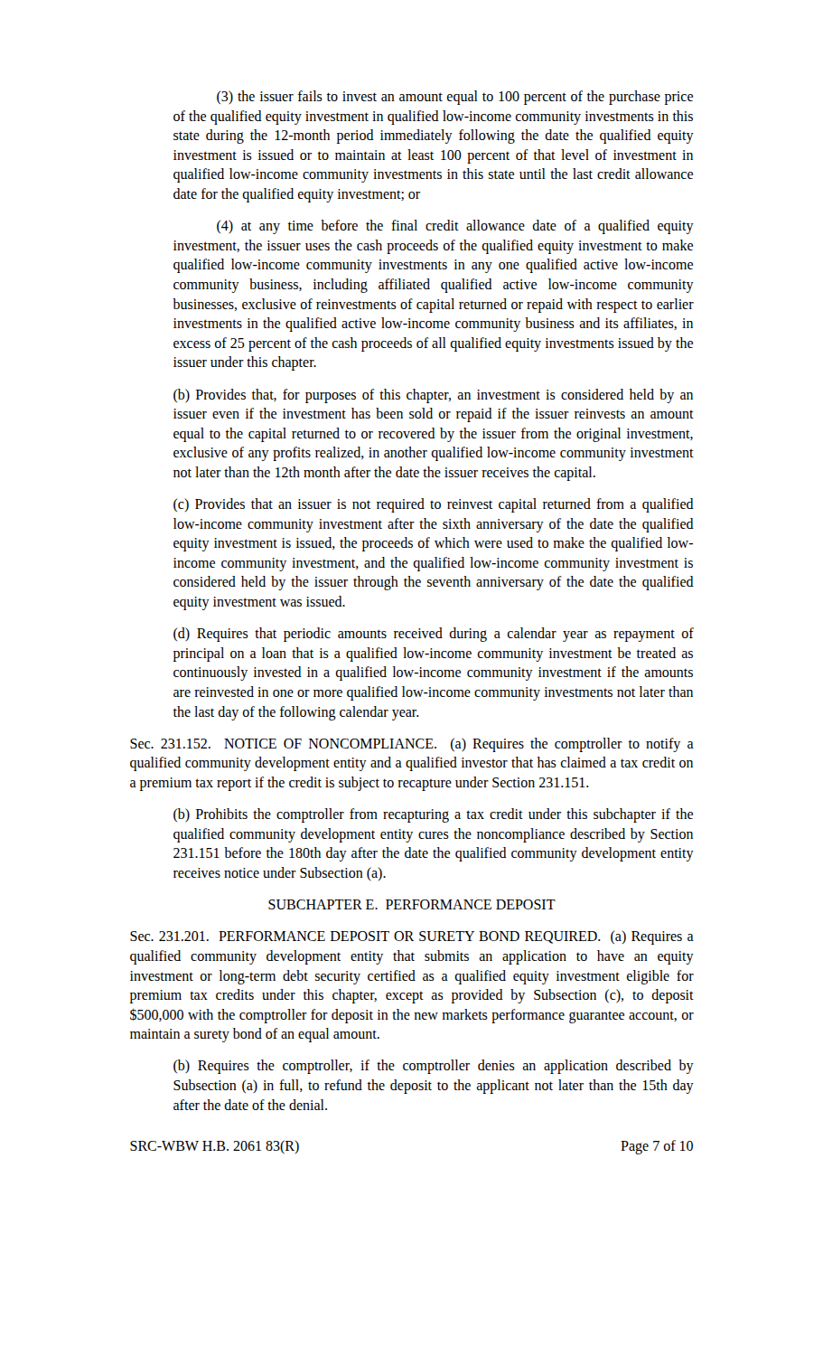(3) the issuer fails to invest an amount equal to 100 percent of the purchase price of the qualified equity investment in qualified low-income community investments in this state during the 12-month period immediately following the date the qualified equity investment is issued or to maintain at least 100 percent of that level of investment in qualified low-income community investments in this state until the last credit allowance date for the qualified equity investment; or
(4) at any time before the final credit allowance date of a qualified equity investment, the issuer uses the cash proceeds of the qualified equity investment to make qualified low-income community investments in any one qualified active low-income community business, including affiliated qualified active low-income community businesses, exclusive of reinvestments of capital returned or repaid with respect to earlier investments in the qualified active low-income community business and its affiliates, in excess of 25 percent of the cash proceeds of all qualified equity investments issued by the issuer under this chapter.
(b) Provides that, for purposes of this chapter, an investment is considered held by an issuer even if the investment has been sold or repaid if the issuer reinvests an amount equal to the capital returned to or recovered by the issuer from the original investment, exclusive of any profits realized, in another qualified low-income community investment not later than the 12th month after the date the issuer receives the capital.
(c) Provides that an issuer is not required to reinvest capital returned from a qualified low-income community investment after the sixth anniversary of the date the qualified equity investment is issued, the proceeds of which were used to make the qualified low-income community investment, and the qualified low-income community investment is considered held by the issuer through the seventh anniversary of the date the qualified equity investment was issued.
(d) Requires that periodic amounts received during a calendar year as repayment of principal on a loan that is a qualified low-income community investment be treated as continuously invested in a qualified low-income community investment if the amounts are reinvested in one or more qualified low-income community investments not later than the last day of the following calendar year.
Sec. 231.152. NOTICE OF NONCOMPLIANCE. (a) Requires the comptroller to notify a qualified community development entity and a qualified investor that has claimed a tax credit on a premium tax report if the credit is subject to recapture under Section 231.151.
(b) Prohibits the comptroller from recapturing a tax credit under this subchapter if the qualified community development entity cures the noncompliance described by Section 231.151 before the 180th day after the date the qualified community development entity receives notice under Subsection (a).
SUBCHAPTER E. PERFORMANCE DEPOSIT
Sec. 231.201. PERFORMANCE DEPOSIT OR SURETY BOND REQUIRED. (a) Requires a qualified community development entity that submits an application to have an equity investment or long-term debt security certified as a qualified equity investment eligible for premium tax credits under this chapter, except as provided by Subsection (c), to deposit $500,000 with the comptroller for deposit in the new markets performance guarantee account, or maintain a surety bond of an equal amount.
(b) Requires the comptroller, if the comptroller denies an application described by Subsection (a) in full, to refund the deposit to the applicant not later than the 15th day after the date of the denial.
SRC-WBW H.B. 2061 83(R) Page 7 of 10